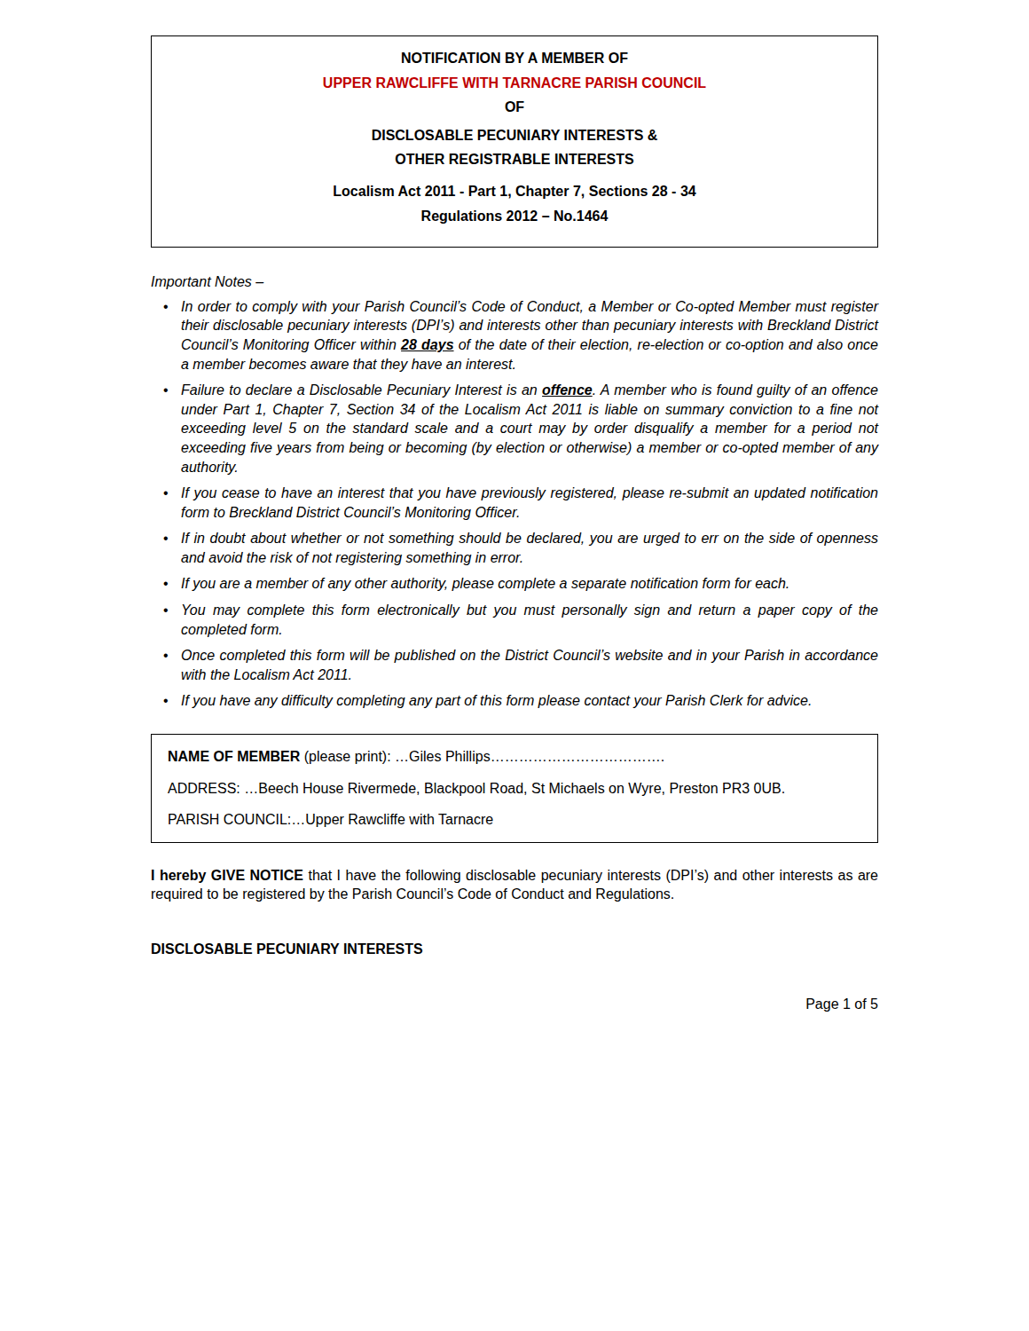NOTIFICATION BY A MEMBER OF
UPPER RAWCLIFFE WITH TARNACRE PARISH COUNCIL
OF
DISCLOSABLE PECUNIARY INTERESTS &
OTHER REGISTRABLE INTERESTS
Localism Act 2011 - Part 1, Chapter 7, Sections 28 - 34
Regulations 2012 – No.1464
Important Notes –
In order to comply with your Parish Council’s Code of Conduct, a Member or Co-opted Member must register their disclosable pecuniary interests (DPI’s) and interests other than pecuniary interests with Breckland District Council’s Monitoring Officer within 28 days of the date of their election, re-election or co-option and also once a member becomes aware that they have an interest.
Failure to declare a Disclosable Pecuniary Interest is an offence. A member who is found guilty of an offence under Part 1, Chapter 7, Section 34 of the Localism Act 2011 is liable on summary conviction to a fine not exceeding level 5 on the standard scale and a court may by order disqualify a member for a period not exceeding five years from being or becoming (by election or otherwise) a member or co-opted member of any authority.
If you cease to have an interest that you have previously registered, please re-submit an updated notification form to Breckland District Council’s Monitoring Officer.
If in doubt about whether or not something should be declared, you are urged to err on the side of openness and avoid the risk of not registering something in error.
If you are a member of any other authority, please complete a separate notification form for each.
You may complete this form electronically but you must personally sign and return a paper copy of the completed form.
Once completed this form will be published on the District Council’s website and in your Parish in accordance with the Localism Act 2011.
If you have any difficulty completing any part of this form please contact your Parish Clerk for advice.
NAME OF MEMBER (please print): …Giles Phillips……………………………….
ADDRESS: …Beech House Rivermede, Blackpool Road, St Michaels on Wyre, Preston PR3 0UB.
PARISH COUNCIL:…Upper Rawcliffe with Tarnacre
I hereby GIVE NOTICE that I have the following disclosable pecuniary interests (DPI’s) and other interests as are required to be registered by the Parish Council’s Code of Conduct and Regulations.
DISCLOSABLE PECUNIARY INTERESTS
Page 1 of 5